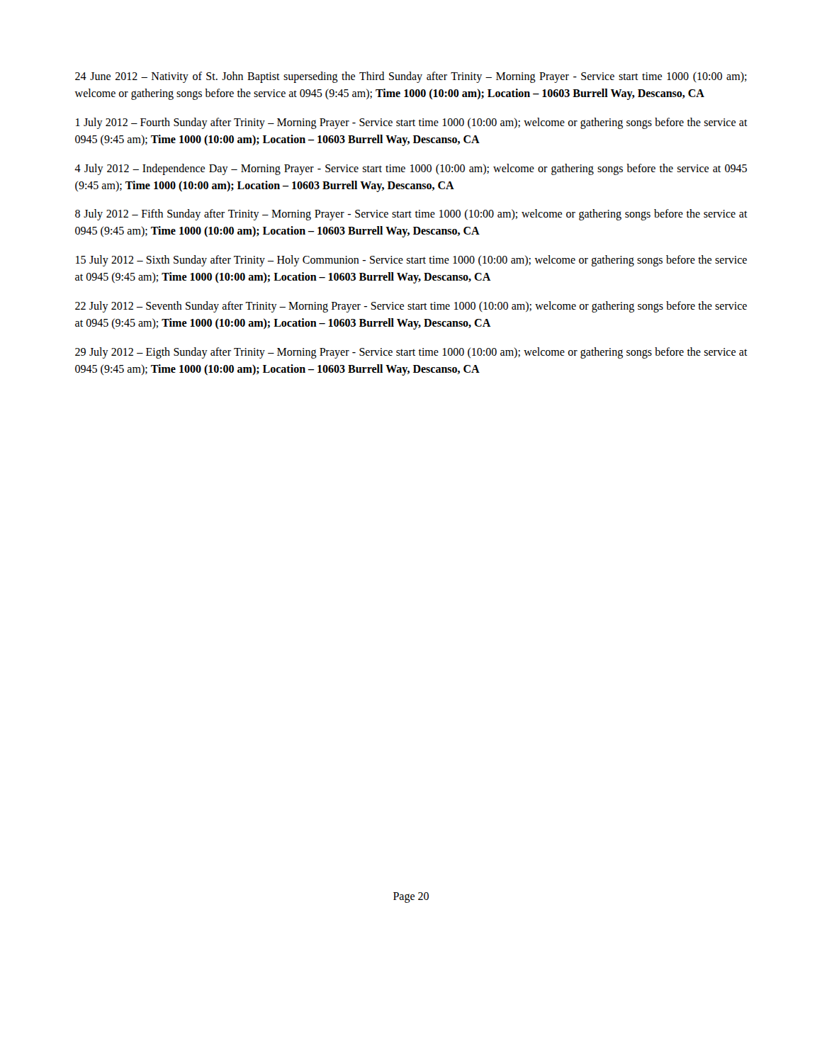24 June 2012 – Nativity of St. John Baptist superseding the Third Sunday after Trinity – Morning Prayer - Service start time 1000 (10:00 am); welcome or gathering songs before the service at 0945 (9:45 am); Time 1000 (10:00 am); Location – 10603 Burrell Way, Descanso, CA
1 July 2012 – Fourth Sunday after Trinity – Morning Prayer - Service start time 1000 (10:00 am); welcome or gathering songs before the service at 0945 (9:45 am); Time 1000 (10:00 am); Location – 10603 Burrell Way, Descanso, CA
4 July 2012 – Independence Day – Morning Prayer - Service start time 1000 (10:00 am); welcome or gathering songs before the service at 0945 (9:45 am); Time 1000 (10:00 am); Location – 10603 Burrell Way, Descanso, CA
8 July 2012 – Fifth Sunday after Trinity – Morning Prayer - Service start time 1000 (10:00 am); welcome or gathering songs before the service at 0945 (9:45 am); Time 1000 (10:00 am); Location – 10603 Burrell Way, Descanso, CA
15 July 2012 – Sixth Sunday after Trinity – Holy Communion - Service start time 1000 (10:00 am); welcome or gathering songs before the service at 0945 (9:45 am); Time 1000 (10:00 am); Location – 10603 Burrell Way, Descanso, CA
22 July 2012 – Seventh Sunday after Trinity – Morning Prayer - Service start time 1000 (10:00 am); welcome or gathering songs before the service at 0945 (9:45 am); Time 1000 (10:00 am); Location – 10603 Burrell Way, Descanso, CA
29 July 2012 – Eigth Sunday after Trinity – Morning Prayer - Service start time 1000 (10:00 am); welcome or gathering songs before the service at 0945 (9:45 am); Time 1000 (10:00 am); Location – 10603 Burrell Way, Descanso, CA
Page 20